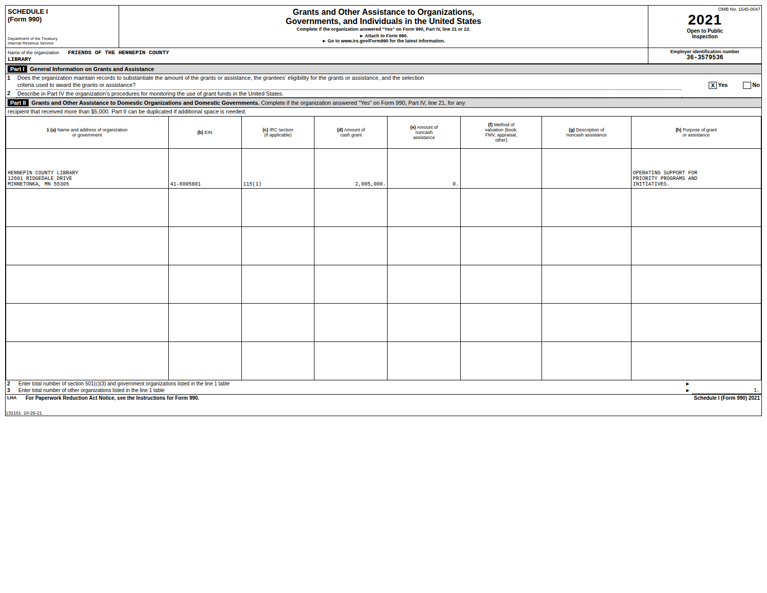| SCHEDULE I (Form 990) Department of the Treasury Internal Revenue Service | Grants and Other Assistance to Organizations, Governments, and Individuals in the United States Complete if the organization answered "Yes" on Form 990, Part IV, line 21 or 22. ► Attach to Form 990. ► Go to www.irs.gov/Form990 for the latest information. | OMB No. 1545-0047 2021 Open to Public Inspection |
| Name of the organization FRIENDS OF THE HENNEPIN COUNTY LIBRARY | Employer identification number 36-3579536 |
| Part I General Information on Grants and Assistance / 1 / Does the organization maintain records to substantiate the amount of the grants or assistance, the grantees' eligibility for the grants or assistance, and the selection / / / / criteria used to award the grants or assistance? / X Yes No / / 2 / Describe in Part IV the organization's procedures for monitoring the use of grant funds in the United States. / Part II Grants and Other Assistance to Domestic Organizations and Domestic Governments. Complete if the organization answered "Yes" on Form 990, Part IV, line 21, for any recipient that received more than $5,000. Part II can be duplicated if additional space is needed. / 1 (a) Name and address of organization or government / (b) EIN / (c) IRC section (if applicable) / (d) Amount of cash grant / (e) Amount of noncash assistance / (f) Method of valuation (book, FMV, appraisal, other) / (g) Description of noncash assistance / (h) Purpose of grant or assistance / / --- / --- / --- / --- / --- / --- / --- / --- / / HENNEPIN COUNTY LIBRARY 12601 RIDGEDALE DRIVE MINNETONKA, MN 55305 / 41-6005801 / 115(1) / 2,005,000. / 0. / / / OPERATING SUPPORT FOR PRIORITY PROGRAMS AND INITIATIVES. / / 2 / Enter total number of section 501(c)(3) and government organizations listed in the line 1 table / ► / / / 3 / Enter total number of other organizations listed in the line 1 table / ► / 1. / / LHA / For Paperwork Reduction Act Notice, see the Instructions for Form 990. / Schedule I (Form 990) 2021 / 132101 10-26-21 |